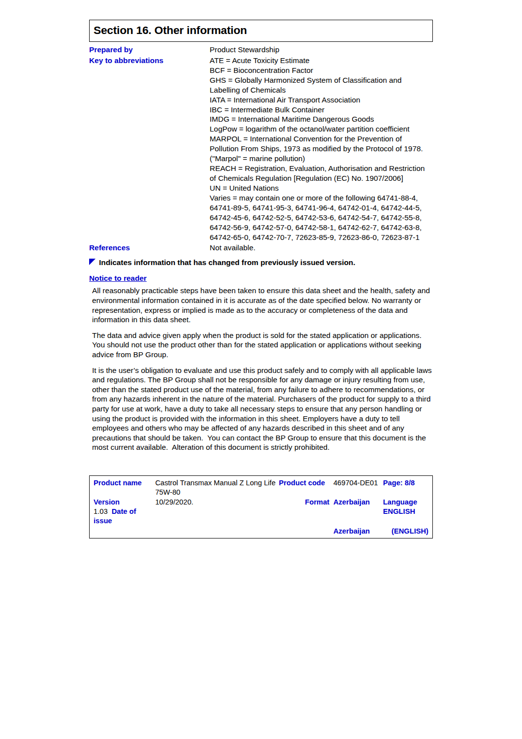Section 16. Other information
| Prepared by | Product Stewardship |
| Key to abbreviations | ATE = Acute Toxicity Estimate BCF = Bioconcentration Factor GHS = Globally Harmonized System of Classification and Labelling of Chemicals IATA = International Air Transport Association IBC = Intermediate Bulk Container IMDG = International Maritime Dangerous Goods LogPow = logarithm of the octanol/water partition coefficient MARPOL = International Convention for the Prevention of Pollution From Ships, 1973 as modified by the Protocol of 1978. ("Marpol" = marine pollution) REACH = Registration, Evaluation, Authorisation and Restriction of Chemicals Regulation [Regulation (EC) No. 1907/2006] UN = United Nations Varies = may contain one or more of the following 64741-88-4, 64741-89-5, 64741-95-3, 64741-96-4, 64742-01-4, 64742-44-5, 64742-45-6, 64742-52-5, 64742-53-6, 64742-54-7, 64742-55-8, 64742-56-9, 64742-57-0, 64742-58-1, 64742-62-7, 64742-63-8, 64742-65-0, 64742-70-7, 72623-85-9, 72623-86-0, 72623-87-1 |
| References | Not available. |
Indicates information that has changed from previously issued version.
Notice to reader
All reasonably practicable steps have been taken to ensure this data sheet and the health, safety and environmental information contained in it is accurate as of the date specified below. No warranty or representation, express or implied is made as to the accuracy or completeness of the data and information in this data sheet.
The data and advice given apply when the product is sold for the stated application or applications. You should not use the product other than for the stated application or applications without seeking advice from BP Group.
It is the user’s obligation to evaluate and use this product safely and to comply with all applicable laws and regulations. The BP Group shall not be responsible for any damage or injury resulting from use, other than the stated product use of the material, from any failure to adhere to recommendations, or from any hazards inherent in the nature of the material. Purchasers of the product for supply to a third party for use at work, have a duty to take all necessary steps to ensure that any person handling or using the product is provided with the information in this sheet. Employers have a duty to tell employees and others who may be affected of any hazards described in this sheet and of any precautions that should be taken. You can contact the BP Group to ensure that this document is the most current available. Alteration of this document is strictly prohibited.
| Product name | Castrol Transmax Manual Z Long Life 75W-80 | Product code | 469704-DE01 | Page: 8/8 |
| Version 1.03 Date of issue | 10/29/2020. | Format | Azerbaijan | Language ENGLISH |
| | | | Azerbaijan | (ENGLISH) |